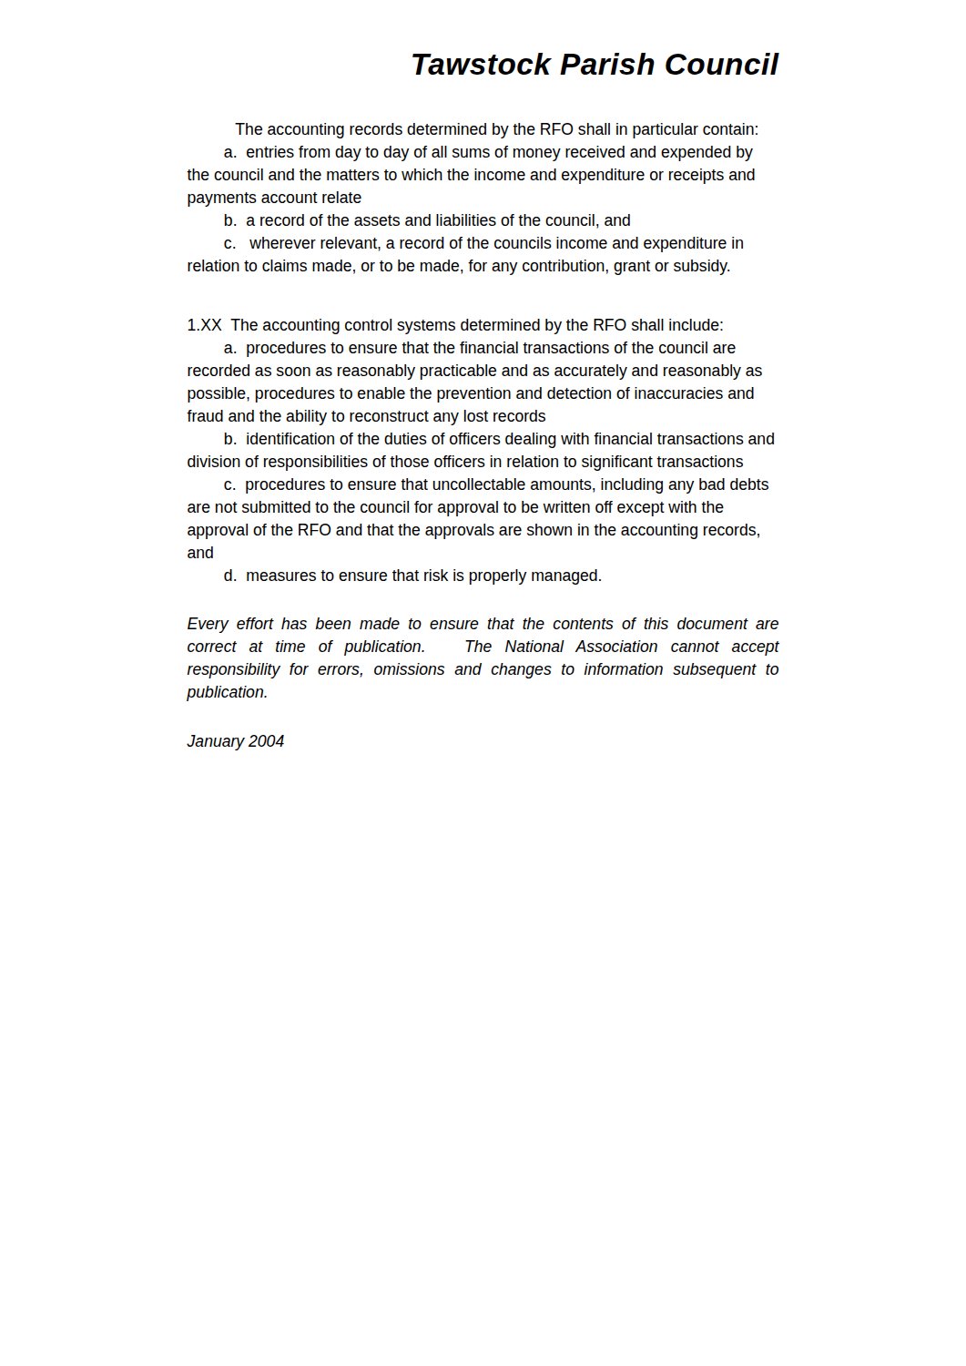Tawstock Parish Council
The accounting records determined by the RFO shall in particular contain:
a. entries from day to day of all sums of money received and expended by the council and the matters to which the income and expenditure or receipts and payments account relate
b. a record of the assets and liabilities of the council, and
c. wherever relevant, a record of the councils income and expenditure in relation to claims made, or to be made, for any contribution, grant or subsidy.
1.XX The accounting control systems determined by the RFO shall include:
a. procedures to ensure that the financial transactions of the council are recorded as soon as reasonably practicable and as accurately and reasonably as possible, procedures to enable the prevention and detection of inaccuracies and fraud and the ability to reconstruct any lost records
b. identification of the duties of officers dealing with financial transactions and division of responsibilities of those officers in relation to significant transactions
c. procedures to ensure that uncollectable amounts, including any bad debts are not submitted to the council for approval to be written off except with the approval of the RFO and that the approvals are shown in the accounting records, and
d. measures to ensure that risk is properly managed.
Every effort has been made to ensure that the contents of this document are correct at time of publication. The National Association cannot accept responsibility for errors, omissions and changes to information subsequent to publication.
January 2004